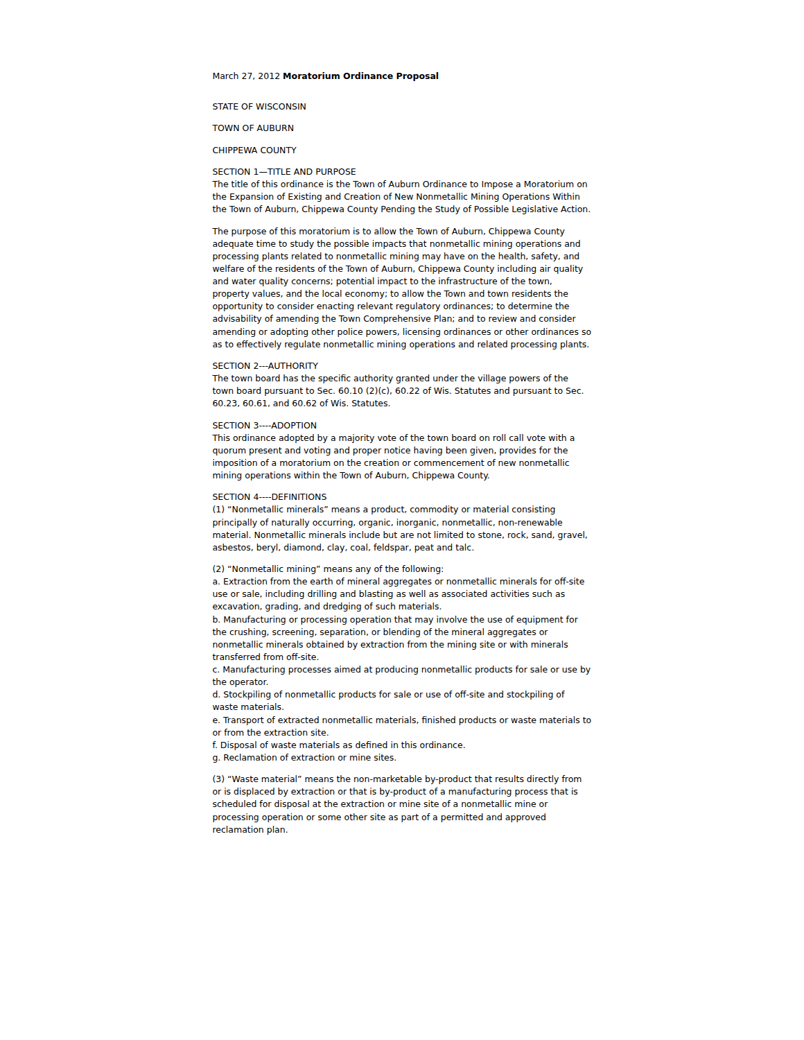March 27, 2012 Moratorium Ordinance Proposal
STATE OF WISCONSIN
TOWN OF AUBURN
CHIPPEWA COUNTY
SECTION 1—TITLE AND PURPOSE
The title of this ordinance is the Town of Auburn Ordinance to Impose a Moratorium on the Expansion of Existing and Creation of New Nonmetallic Mining Operations Within the Town of Auburn, Chippewa County Pending the Study of Possible Legislative Action.
The purpose of this moratorium is to allow the Town of Auburn, Chippewa County adequate time to study the possible impacts that nonmetallic mining operations and processing plants related to nonmetallic mining may have on the health, safety, and welfare of the residents of the Town of Auburn, Chippewa County including air quality and water quality concerns; potential impact to the infrastructure of the town, property values, and the local economy; to allow the Town and town residents the opportunity to consider enacting relevant regulatory ordinances; to determine the advisability of amending the Town Comprehensive Plan; and to review and consider amending or adopting other police powers, licensing ordinances or other ordinances so as to effectively regulate nonmetallic mining operations and related processing plants.
SECTION 2---AUTHORITY
The town board has the specific authority granted under the village powers of the town board pursuant to Sec. 60.10 (2)(c), 60.22 of Wis. Statutes and pursuant to Sec. 60.23, 60.61, and 60.62 of Wis. Statutes.
SECTION 3----ADOPTION
This ordinance adopted by a majority vote of the town board on roll call vote with a quorum present and voting and proper notice having been given, provides for the imposition of a moratorium on the creation or commencement of new nonmetallic mining operations within the Town of Auburn, Chippewa County.
SECTION 4----DEFINITIONS
(1) “Nonmetallic minerals” means a product, commodity or material consisting principally of naturally occurring, organic, inorganic, nonmetallic, non-renewable material. Nonmetallic minerals include but are not limited to stone, rock, sand, gravel, asbestos, beryl, diamond, clay, coal, feldspar, peat and talc.
(2) “Nonmetallic mining” means any of the following:
a. Extraction from the earth of mineral aggregates or nonmetallic minerals for off-site use or sale, including drilling and blasting as well as associated activities such as excavation, grading, and dredging of such materials.
b. Manufacturing or processing operation that may involve the use of equipment for the crushing, screening, separation, or blending of the mineral aggregates or nonmetallic minerals obtained by extraction from the mining site or with minerals transferred from off-site.
c. Manufacturing processes aimed at producing nonmetallic products for sale or use by the operator.
d. Stockpiling of nonmetallic products for sale or use of off-site and stockpiling of waste materials.
e. Transport of extracted nonmetallic materials, finished products or waste materials to or from the extraction site.
f. Disposal of waste materials as defined in this ordinance.
g. Reclamation of extraction or mine sites.
(3) “Waste material” means the non-marketable by-product that results directly from or is displaced by extraction or that is by-product of a manufacturing process that is scheduled for disposal at the extraction or mine site of a nonmetallic mine or processing operation or some other site as part of a permitted and approved reclamation plan.